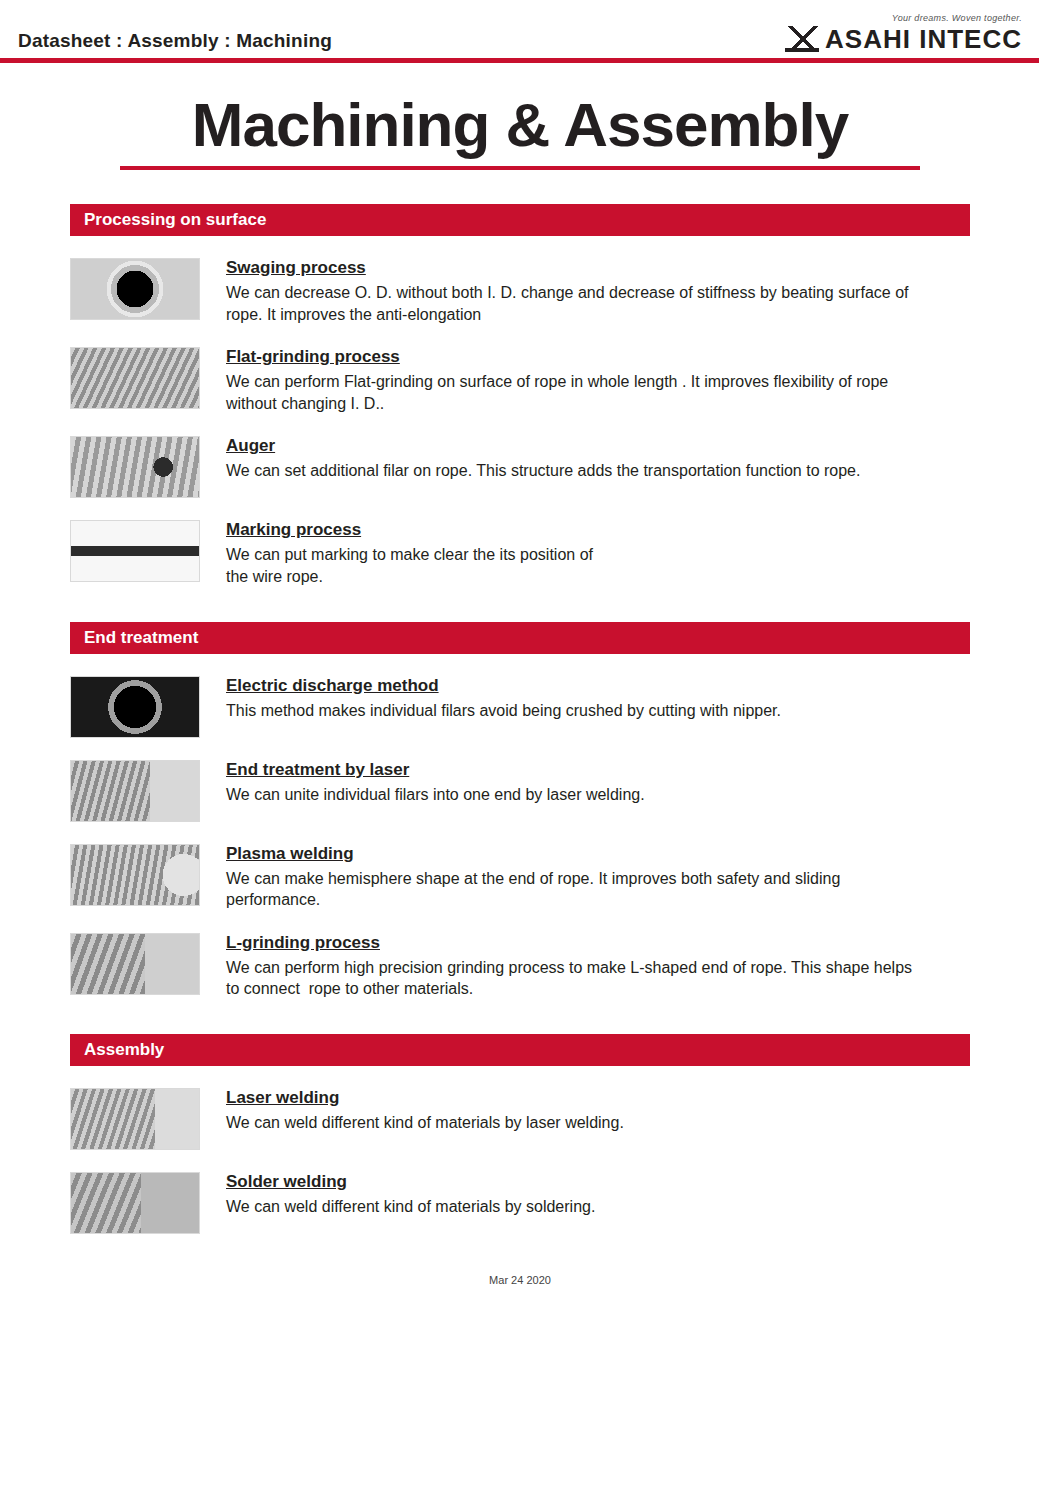Datasheet : Assembly : Machining
Your dreams. Woven together.
ASAHI INTECC
Machining & Assembly
Processing on surface
Swaging process
We can decrease O. D. without both I. D. change and decrease of stiffness by beating surface of rope. It improves the anti-elongation
Flat-grinding process
We can perform Flat-grinding on surface of rope in whole length . It improves flexibility of rope without changing I. D..
Auger
We can set additional filar on rope. This structure adds the transportation function to rope.
Marking process
We can put marking to make clear the its position of
the wire rope.
End treatment
Electric discharge method
This method makes individual filars avoid being crushed by cutting with nipper.
End treatment by laser
We can unite individual filars into one end by laser welding.
Plasma welding
We can make hemisphere shape at the end of rope. It improves both safety and sliding performance.
L-grinding process
We can perform high precision grinding process to make L-shaped end of rope. This shape helps to connect rope to other materials.
Assembly
Laser welding
We can weld different kind of materials by laser welding.
Solder welding
We can weld different kind of materials by soldering.
Mar 24 2020